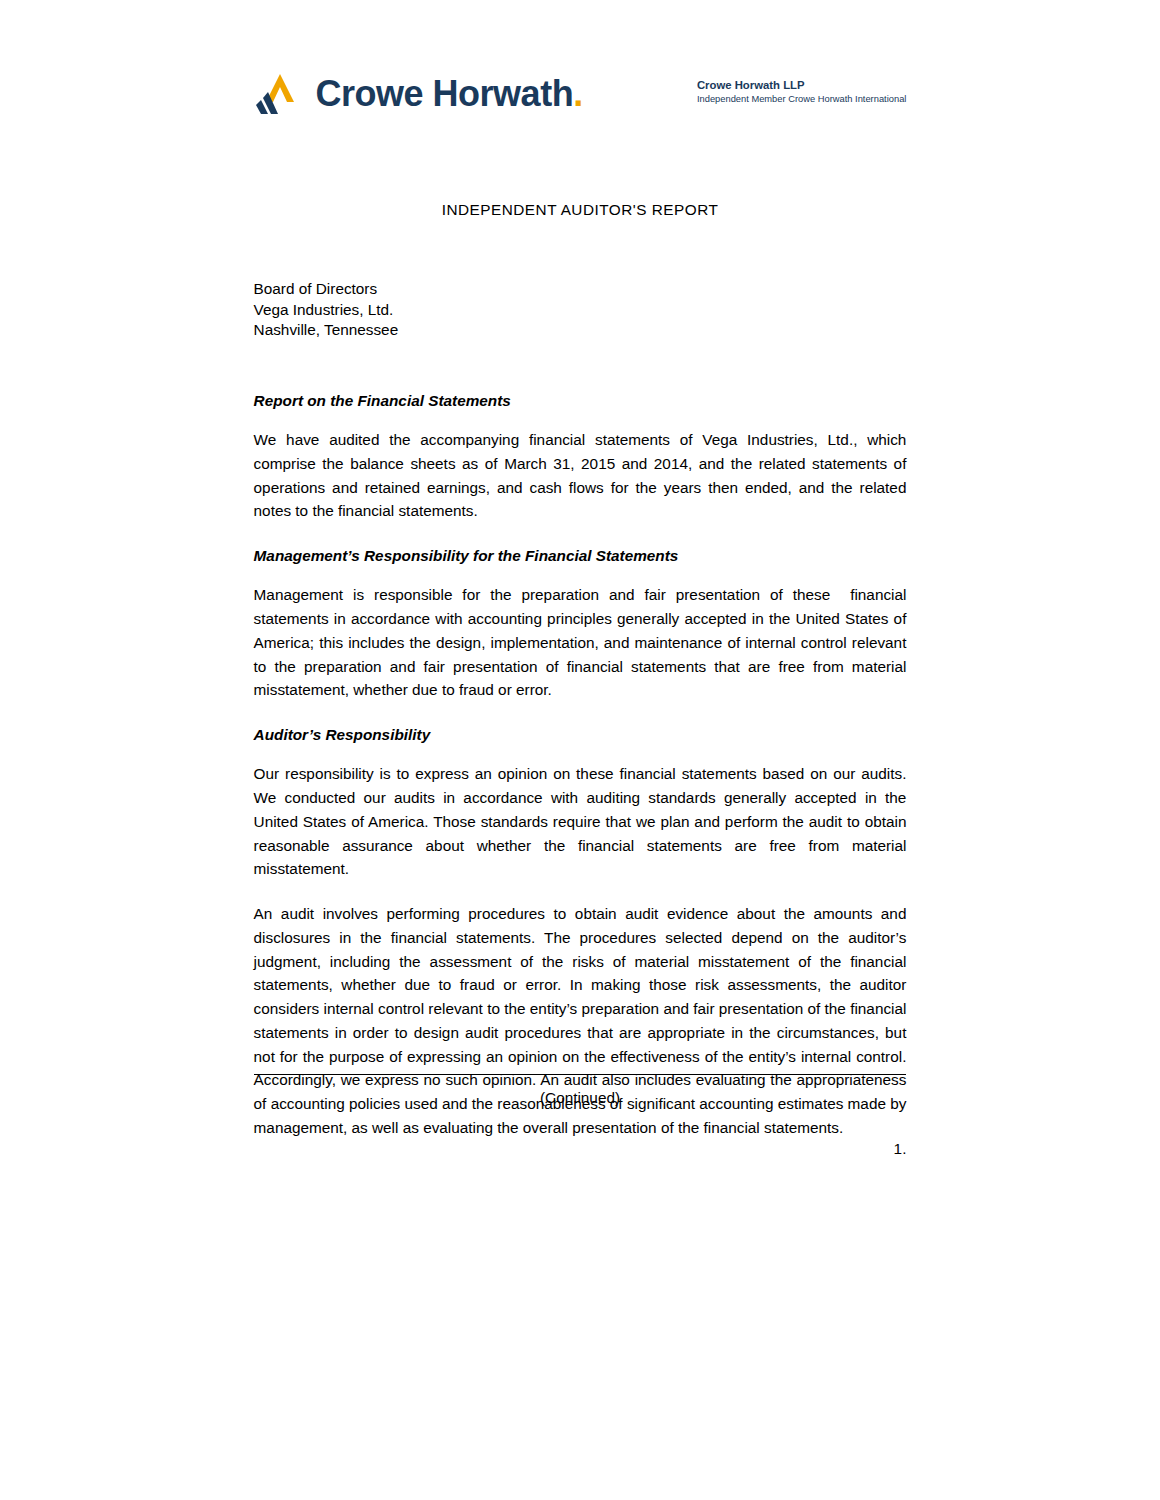Crowe Horwath.
Crowe Horwath LLP
Independent Member Crowe Horwath International
INDEPENDENT AUDITOR'S REPORT
Board of Directors
Vega Industries, Ltd.
Nashville, Tennessee
Report on the Financial Statements
We have audited the accompanying financial statements of Vega Industries, Ltd., which comprise the balance sheets as of March 31, 2015 and 2014, and the related statements of operations and retained earnings, and cash flows for the years then ended, and the related notes to the financial statements.
Management’s Responsibility for the Financial Statements
Management is responsible for the preparation and fair presentation of these financial statements in accordance with accounting principles generally accepted in the United States of America; this includes the design, implementation, and maintenance of internal control relevant to the preparation and fair presentation of financial statements that are free from material misstatement, whether due to fraud or error.
Auditor’s Responsibility
Our responsibility is to express an opinion on these financial statements based on our audits. We conducted our audits in accordance with auditing standards generally accepted in the United States of America. Those standards require that we plan and perform the audit to obtain reasonable assurance about whether the financial statements are free from material misstatement.
An audit involves performing procedures to obtain audit evidence about the amounts and disclosures in the financial statements. The procedures selected depend on the auditor’s judgment, including the assessment of the risks of material misstatement of the financial statements, whether due to fraud or error. In making those risk assessments, the auditor considers internal control relevant to the entity’s preparation and fair presentation of the financial statements in order to design audit procedures that are appropriate in the circumstances, but not for the purpose of expressing an opinion on the effectiveness of the entity’s internal control. Accordingly, we express no such opinion. An audit also includes evaluating the appropriateness of accounting policies used and the reasonableness of significant accounting estimates made by management, as well as evaluating the overall presentation of the financial statements.
(Continued)
1.